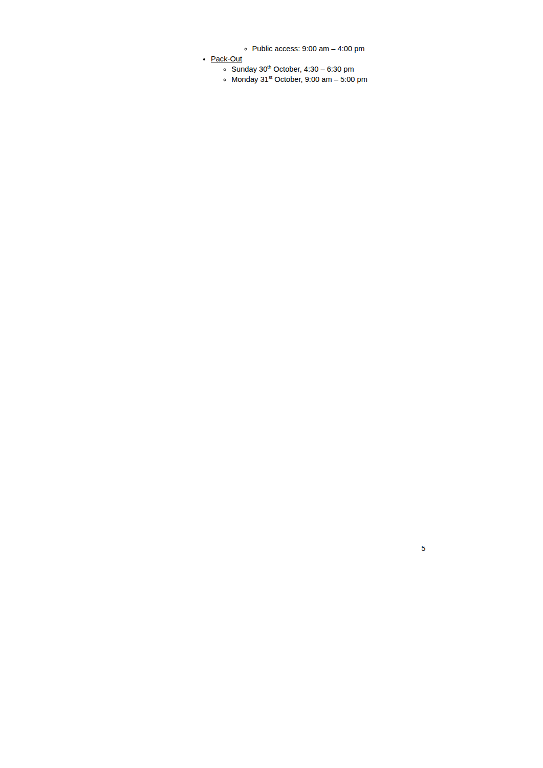Public access: 9:00 am – 4:00 pm
Pack-Out
Sunday 30th October, 4:30 – 6:30 pm
Monday 31st October, 9:00 am – 5:00 pm
5